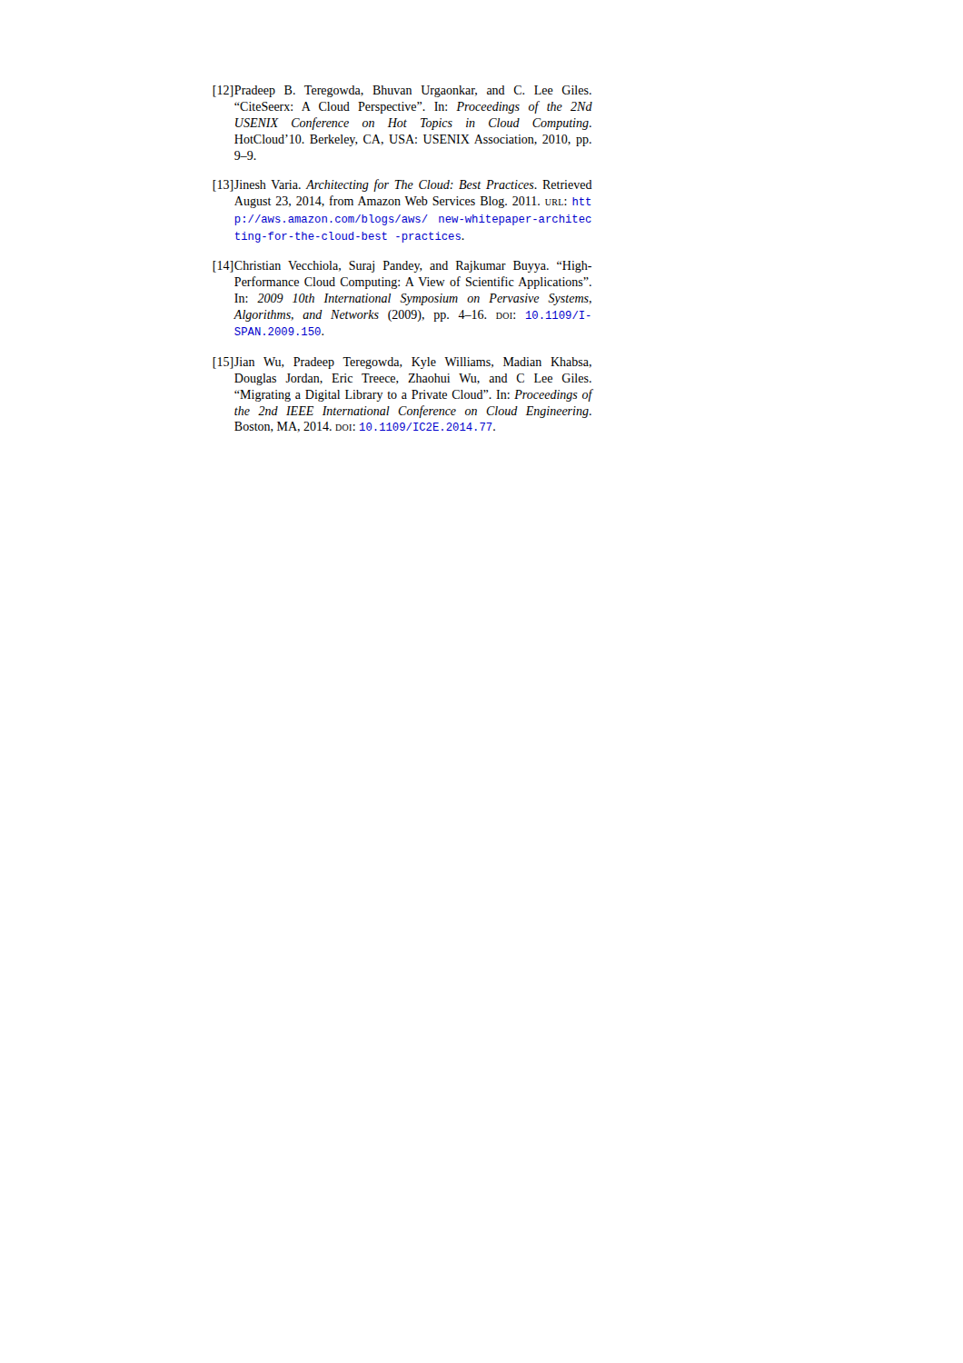[12] Pradeep B. Teregowda, Bhuvan Urgaonkar, and C. Lee Giles. “CiteSeerx: A Cloud Perspective”. In: Proceedings of the 2Nd USENIX Conference on Hot Topics in Cloud Computing. HotCloud’10. Berkeley, CA, USA: USENIX Association, 2010, pp. 9–9.
[13] Jinesh Varia. Architecting for The Cloud: Best Practices. Retrieved August 23, 2014, from Amazon Web Services Blog. 2011. url: http://aws.amazon.com/blogs/aws/ new-whitepaper-architecting-for-the-cloud-best -practices.
[14] Christian Vecchiola, Suraj Pandey, and Rajkumar Buyya. “High-Performance Cloud Computing: A View of Scientific Applications”. In: 2009 10th International Symposium on Pervasive Systems, Algorithms, and Networks (2009), pp. 4–16. doi: 10.1109/I-SPAN.2009.150.
[15] Jian Wu, Pradeep Teregowda, Kyle Williams, Madian Khabsa, Douglas Jordan, Eric Treece, Zhaohui Wu, and C Lee Giles. “Migrating a Digital Library to a Private Cloud”. In: Proceedings of the 2nd IEEE International Conference on Cloud Engineering. Boston, MA, 2014. doi: 10.1109/IC2E.2014.77.